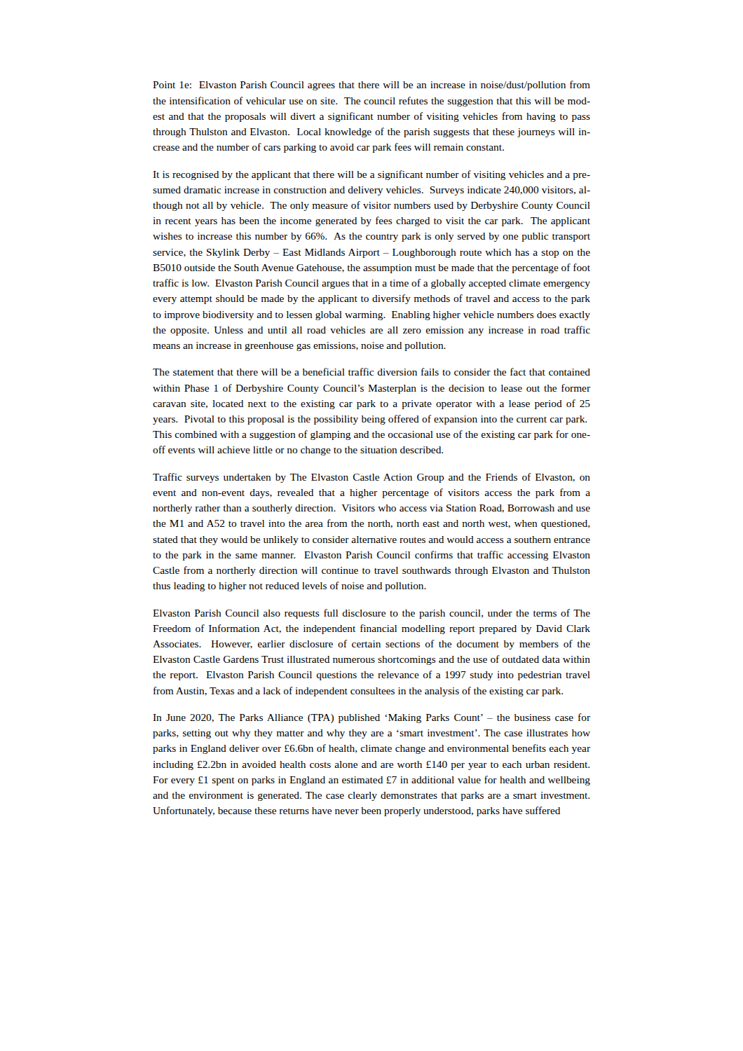Point 1e: Elvaston Parish Council agrees that there will be an increase in noise/dust/pollution from the intensification of vehicular use on site. The council refutes the suggestion that this will be modest and that the proposals will divert a significant number of visiting vehicles from having to pass through Thulston and Elvaston. Local knowledge of the parish suggests that these journeys will increase and the number of cars parking to avoid car park fees will remain constant.
It is recognised by the applicant that there will be a significant number of visiting vehicles and a presumed dramatic increase in construction and delivery vehicles. Surveys indicate 240,000 visitors, although not all by vehicle. The only measure of visitor numbers used by Derbyshire County Council in recent years has been the income generated by fees charged to visit the car park. The applicant wishes to increase this number by 66%. As the country park is only served by one public transport service, the Skylink Derby – East Midlands Airport – Loughborough route which has a stop on the B5010 outside the South Avenue Gatehouse, the assumption must be made that the percentage of foot traffic is low. Elvaston Parish Council argues that in a time of a globally accepted climate emergency every attempt should be made by the applicant to diversify methods of travel and access to the park to improve biodiversity and to lessen global warming. Enabling higher vehicle numbers does exactly the opposite. Unless and until all road vehicles are all zero emission any increase in road traffic means an increase in greenhouse gas emissions, noise and pollution.
The statement that there will be a beneficial traffic diversion fails to consider the fact that contained within Phase 1 of Derbyshire County Council’s Masterplan is the decision to lease out the former caravan site, located next to the existing car park to a private operator with a lease period of 25 years. Pivotal to this proposal is the possibility being offered of expansion into the current car park. This combined with a suggestion of glamping and the occasional use of the existing car park for one-off events will achieve little or no change to the situation described.
Traffic surveys undertaken by The Elvaston Castle Action Group and the Friends of Elvaston, on event and non-event days, revealed that a higher percentage of visitors access the park from a northerly rather than a southerly direction. Visitors who access via Station Road, Borrowash and use the M1 and A52 to travel into the area from the north, north east and north west, when questioned, stated that they would be unlikely to consider alternative routes and would access a southern entrance to the park in the same manner. Elvaston Parish Council confirms that traffic accessing Elvaston Castle from a northerly direction will continue to travel southwards through Elvaston and Thulston thus leading to higher not reduced levels of noise and pollution.
Elvaston Parish Council also requests full disclosure to the parish council, under the terms of The Freedom of Information Act, the independent financial modelling report prepared by David Clark Associates. However, earlier disclosure of certain sections of the document by members of the Elvaston Castle Gardens Trust illustrated numerous shortcomings and the use of outdated data within the report. Elvaston Parish Council questions the relevance of a 1997 study into pedestrian travel from Austin, Texas and a lack of independent consultees in the analysis of the existing car park.
In June 2020, The Parks Alliance (TPA) published ‘Making Parks Count’ – the business case for parks, setting out why they matter and why they are a ‘smart investment’. The case illustrates how parks in England deliver over £6.6bn of health, climate change and environmental benefits each year including £2.2bn in avoided health costs alone and are worth £140 per year to each urban resident. For every £1 spent on parks in England an estimated £7 in additional value for health and wellbeing and the environment is generated. The case clearly demonstrates that parks are a smart investment. Unfortunately, because these returns have never been properly understood, parks have suffered